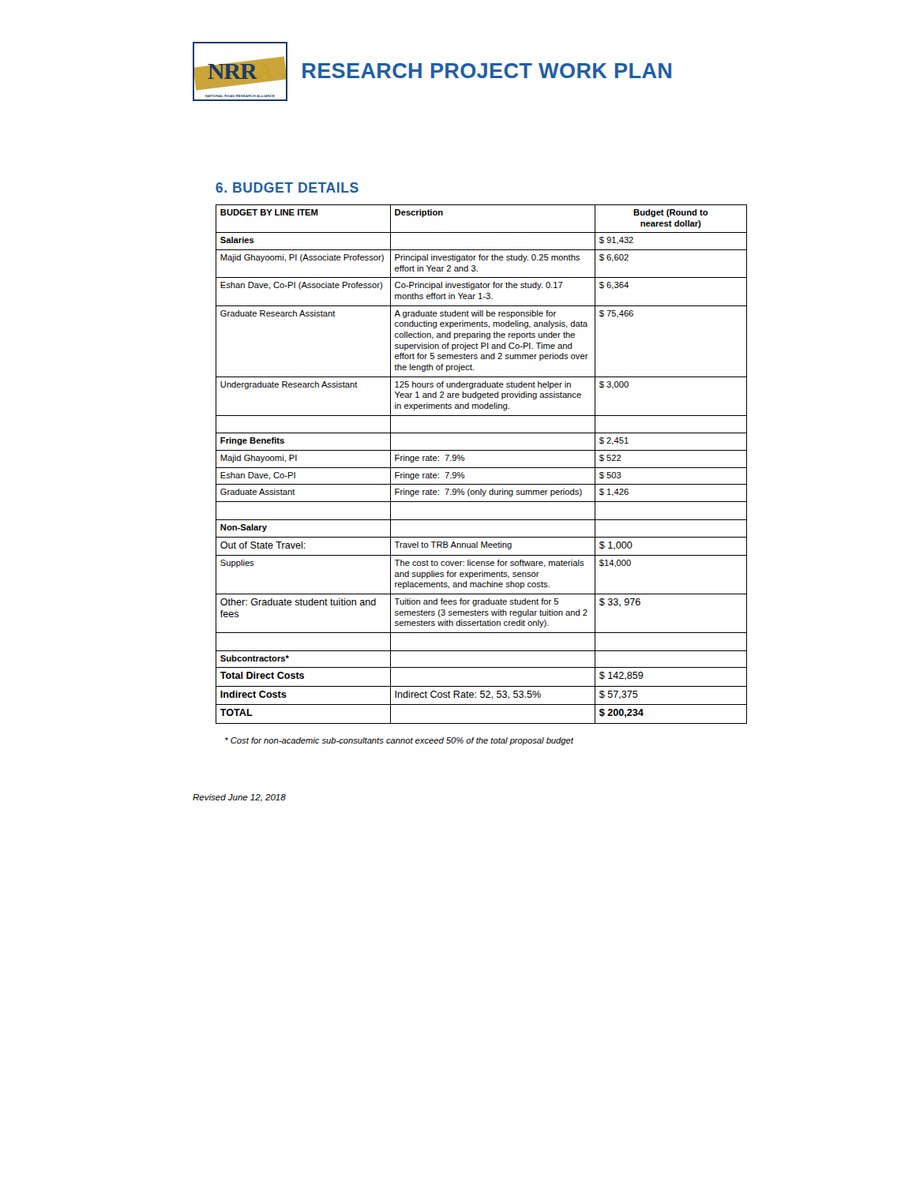NRRA
National Road Research Alliance
RESEARCH PROJECT WORK PLAN
6. BUDGET DETAILS
| BUDGET BY LINE ITEM | Description | Budget (Round to nearest dollar) |
| --- | --- | --- |
| Salaries | | $ 91,432 |
| Majid Ghayoomi, PI (Associate Professor) | Principal investigator for the study. 0.25 months effort in Year 2 and 3. | $ 6,602 |
| Eshan Dave, Co-PI (Associate Professor) | Co-Principal investigator for the study. 0.17 months effort in Year 1-3. | $ 6,364 |
| Graduate Research Assistant | A graduate student will be responsible for conducting experiments, modeling, analysis, data collection, and preparing the reports under the supervision of project PI and Co-PI. Time and effort for 5 semesters and 2 summer periods over the length of project. | $ 75,466 |
| Undergraduate Research Assistant | 125 hours of undergraduate student helper in Year 1 and 2 are budgeted providing assistance in experiments and modeling. | $ 3,000 |
| Fringe Benefits | | $ 2,451 |
| Majid Ghayoomi, PI | Fringe rate: 7.9% | $ 522 |
| Eshan Dave, Co-PI | Fringe rate: 7.9% | $ 503 |
| Graduate Assistant | Fringe rate: 7.9% (only during summer periods) | $ 1,426 |
| Non-Salary | | |
| Out of State Travel: | Travel to TRB Annual Meeting | $ 1,000 |
| Supplies | The cost to cover: license for software, materials and supplies for experiments, sensor replacements, and machine shop costs. | $14,000 |
| Other: Graduate student tuition and fees | Tuition and fees for graduate student for 5 semesters (3 semesters with regular tuition and 2 semesters with dissertation credit only). | $ 33, 976 |
| Subcontractors* | | |
| Total Direct Costs | | $ 142,859 |
| Indirect Costs | Indirect Cost Rate: 52, 53, 53.5% | $ 57,375 |
| TOTAL | | $ 200,234 |
* Cost for non-academic sub-consultants cannot exceed 50% of the total proposal budget
Revised June 12, 2018